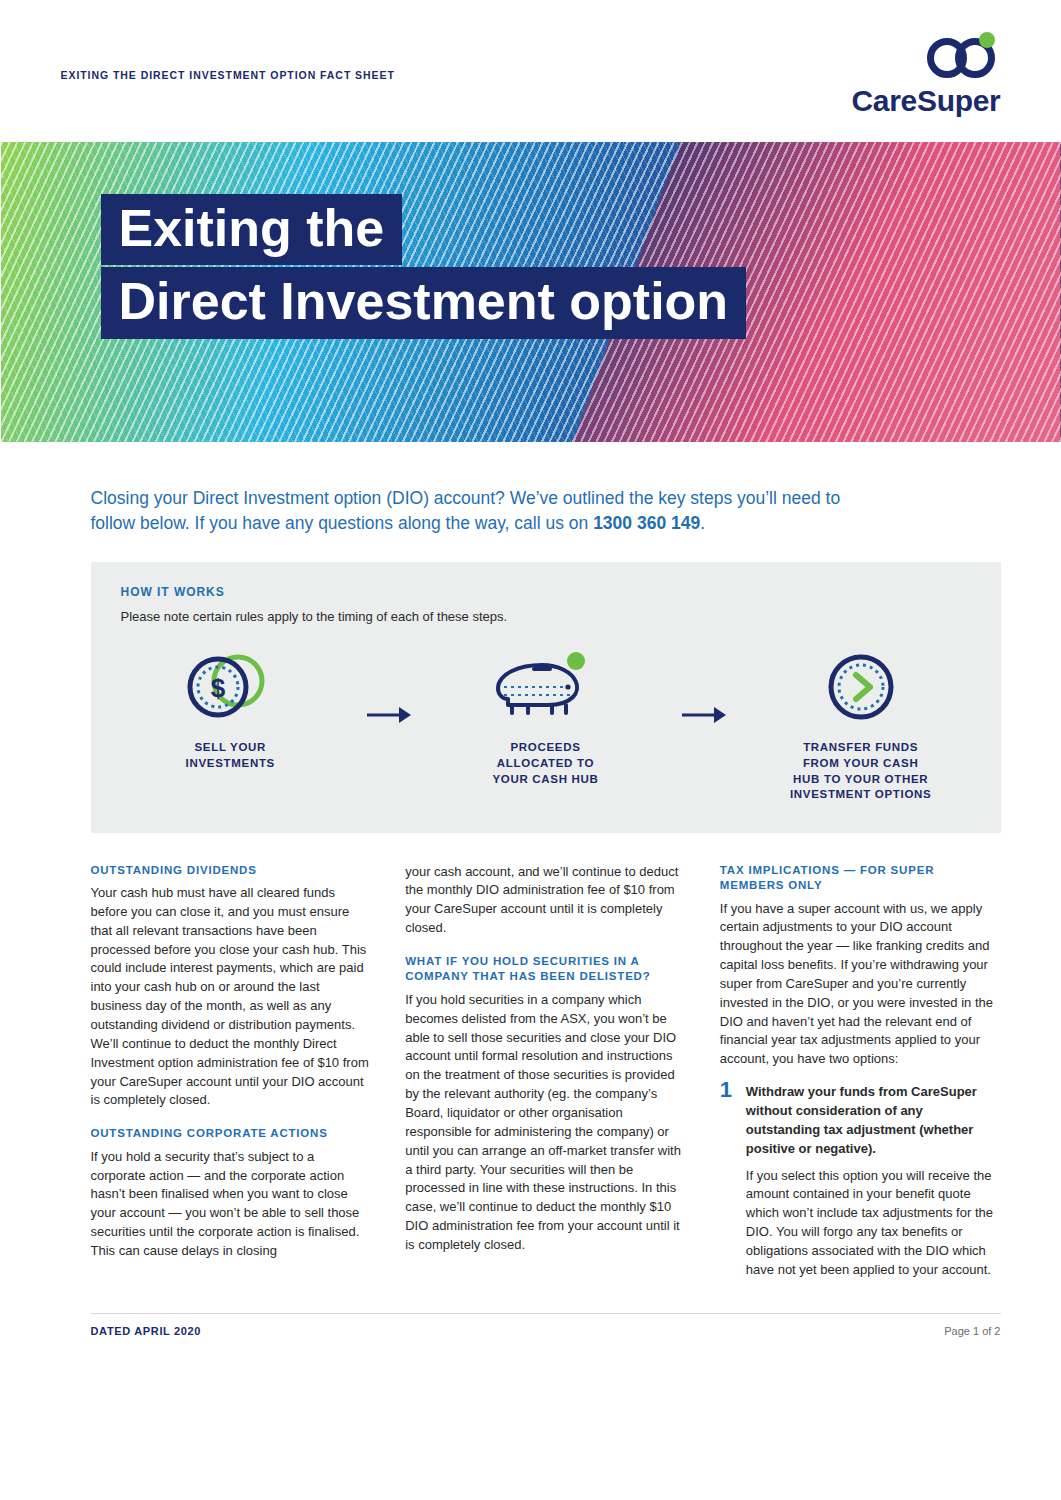Exiting the Direct Investment option fact sheet
CareSuper
Exiting the Direct Investment option
Closing your Direct Investment option (DIO) account? We’ve outlined the key steps you’ll need to follow below. If you have any questions along the way, call us on 1300 360 149.
How it works
Please note certain rules apply to the timing of each of these steps.
$
Sell your
investments
Proceeds
allocated to
your cash hub
Transfer funds
from your cash
hub to your other
investment options
Outstanding dividends
Your cash hub must have all cleared funds before you can close it, and you must ensure that all relevant transactions have been processed before you close your cash hub. This could include interest payments, which are paid into your cash hub on or around the last business day of the month, as well as any outstanding dividend or distribution payments. We’ll continue to deduct the monthly Direct Investment option administration fee of $10 from your CareSuper account until your DIO account is completely closed.
Outstanding corporate actions
If you hold a security that’s subject to a corporate action — and the corporate action hasn’t been finalised when you want to close your account — you won’t be able to sell those securities until the corporate action is finalised. This can cause delays in closing
your cash account, and we’ll continue to deduct the monthly DIO administration fee of $10 from your CareSuper account until it is completely closed.
What if you hold securities in a company that has been delisted?
If you hold securities in a company which becomes delisted from the ASX, you won’t be able to sell those securities and close your DIO account until formal resolution and instructions on the treatment of those securities is provided by the relevant authority (eg. the company’s Board, liquidator or other organisation responsible for administering the company) or until you can arrange an off-market transfer with a third party. Your securities will then be processed in line with these instructions. In this case, we’ll continue to deduct the monthly $10 DIO administration fee from your account until it is completely closed.
Tax implications — for super members only
If you have a super account with us, we apply certain adjustments to your DIO account throughout the year — like franking credits and capital loss benefits. If you’re withdrawing your super from CareSuper and you’re currently invested in the DIO, or you were invested in the DIO and haven’t yet had the relevant end of financial year tax adjustments applied to your account, you have two options:
Withdraw your funds from CareSuper without consideration of any outstanding tax adjustment (whether positive or negative).
If you select this option you will receive the amount contained in your benefit quote which won’t include tax adjustments for the DIO. You will forgo any tax benefits or obligations associated with the DIO which have not yet been applied to your account.
Dated April 2020
Page 1 of 2